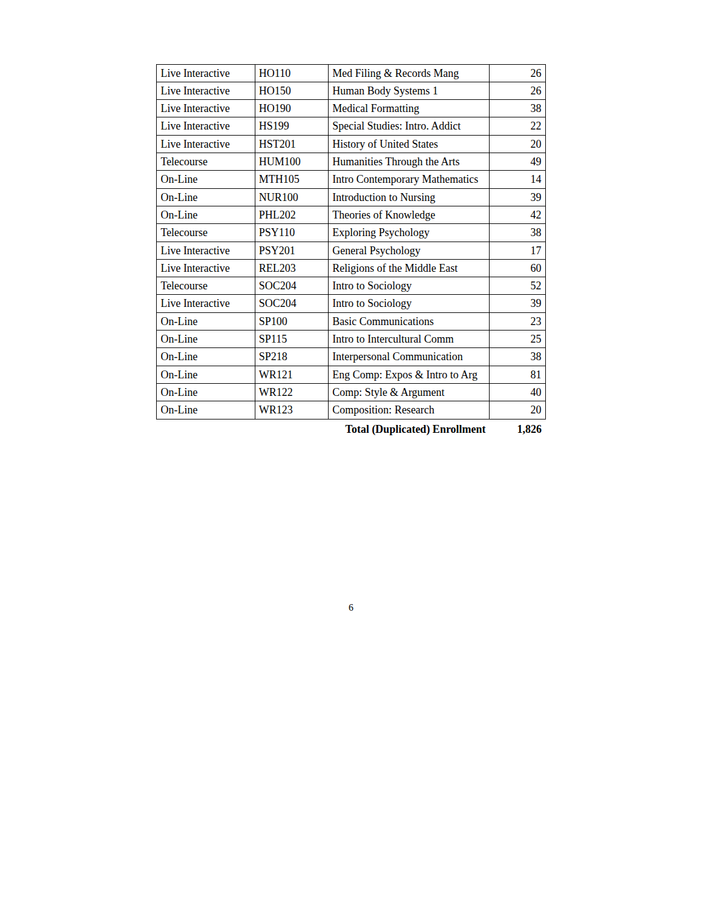| Live Interactive | HO110 | Med Filing & Records Mang | 26 |
| Live Interactive | HO150 | Human Body Systems 1 | 26 |
| Live Interactive | HO190 | Medical Formatting | 38 |
| Live Interactive | HS199 | Special Studies: Intro. Addict | 22 |
| Live Interactive | HST201 | History of United States | 20 |
| Telecourse | HUM100 | Humanities Through the Arts | 49 |
| On-Line | MTH105 | Intro Contemporary Mathematics | 14 |
| On-Line | NUR100 | Introduction to Nursing | 39 |
| On-Line | PHL202 | Theories of Knowledge | 42 |
| Telecourse | PSY110 | Exploring Psychology | 38 |
| Live Interactive | PSY201 | General Psychology | 17 |
| Live Interactive | REL203 | Religions of the Middle East | 60 |
| Telecourse | SOC204 | Intro to Sociology | 52 |
| Live Interactive | SOC204 | Intro to Sociology | 39 |
| On-Line | SP100 | Basic Communications | 23 |
| On-Line | SP115 | Intro to Intercultural Comm | 25 |
| On-Line | SP218 | Interpersonal Communication | 38 |
| On-Line | WR121 | Eng Comp: Expos & Intro to Arg | 81 |
| On-Line | WR122 | Comp: Style & Argument | 40 |
| On-Line | WR123 | Composition: Research | 20 |
| | Total (Duplicated) Enrollment | 1,826 |
6